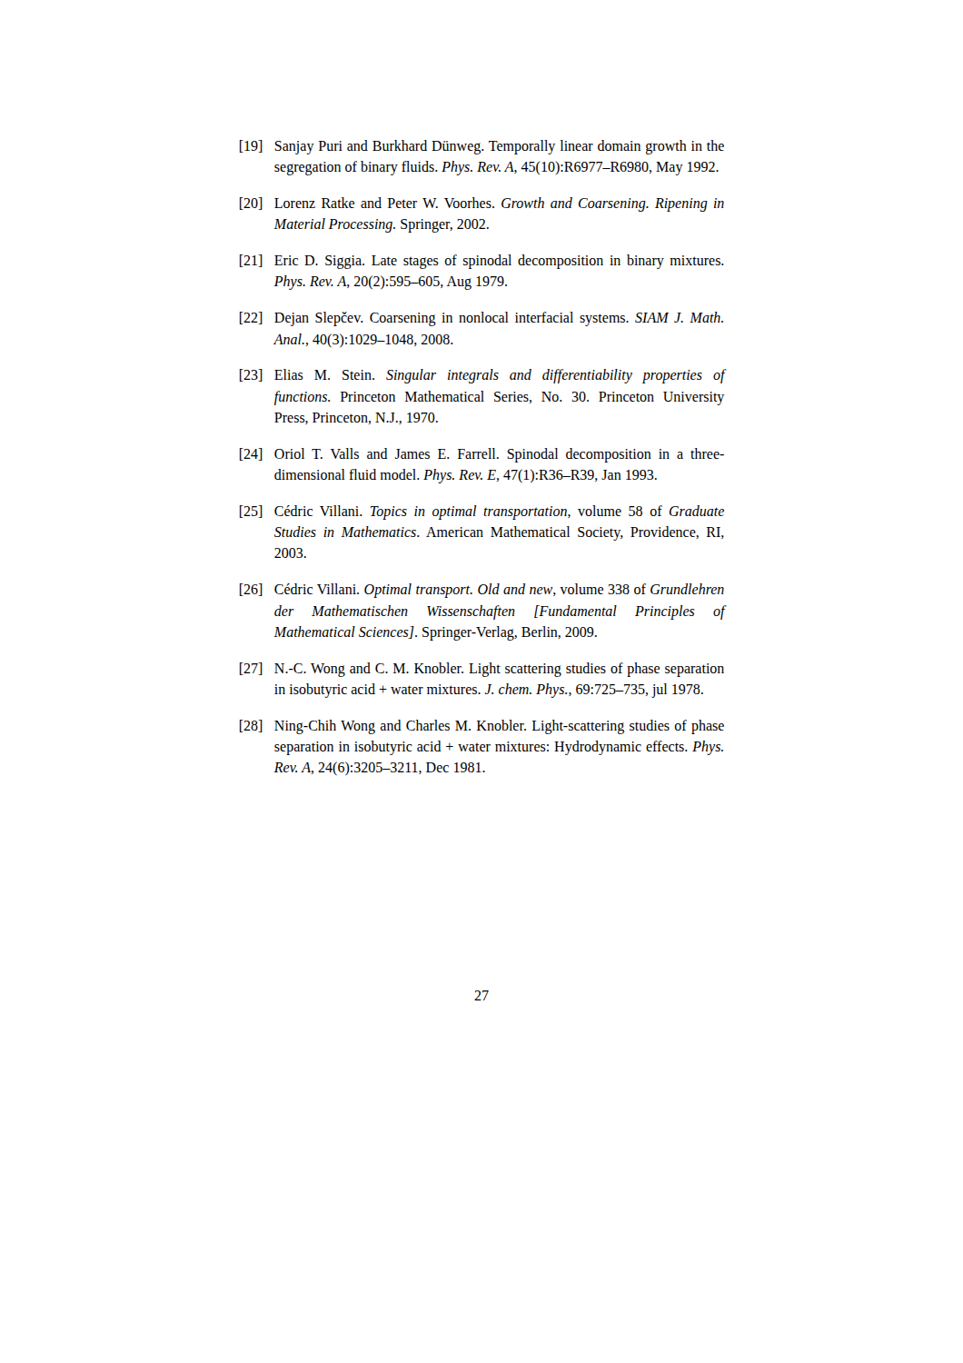[19] Sanjay Puri and Burkhard Dünweg. Temporally linear domain growth in the segregation of binary fluids. Phys. Rev. A, 45(10):R6977–R6980, May 1992.
[20] Lorenz Ratke and Peter W. Voorhes. Growth and Coarsening. Ripening in Material Processing. Springer, 2002.
[21] Eric D. Siggia. Late stages of spinodal decomposition in binary mixtures. Phys. Rev. A, 20(2):595–605, Aug 1979.
[22] Dejan Slepčev. Coarsening in nonlocal interfacial systems. SIAM J. Math. Anal., 40(3):1029–1048, 2008.
[23] Elias M. Stein. Singular integrals and differentiability properties of functions. Princeton Mathematical Series, No. 30. Princeton University Press, Princeton, N.J., 1970.
[24] Oriol T. Valls and James E. Farrell. Spinodal decomposition in a three-dimensional fluid model. Phys. Rev. E, 47(1):R36–R39, Jan 1993.
[25] Cédric Villani. Topics in optimal transportation, volume 58 of Graduate Studies in Mathematics. American Mathematical Society, Providence, RI, 2003.
[26] Cédric Villani. Optimal transport. Old and new, volume 338 of Grundlehren der Mathematischen Wissenschaften [Fundamental Principles of Mathematical Sciences]. Springer-Verlag, Berlin, 2009.
[27] N.-C. Wong and C. M. Knobler. Light scattering studies of phase separation in isobutyric acid + water mixtures. J. chem. Phys., 69:725–735, jul 1978.
[28] Ning-Chih Wong and Charles M. Knobler. Light-scattering studies of phase separation in isobutyric acid + water mixtures: Hydrodynamic effects. Phys. Rev. A, 24(6):3205–3211, Dec 1981.
27